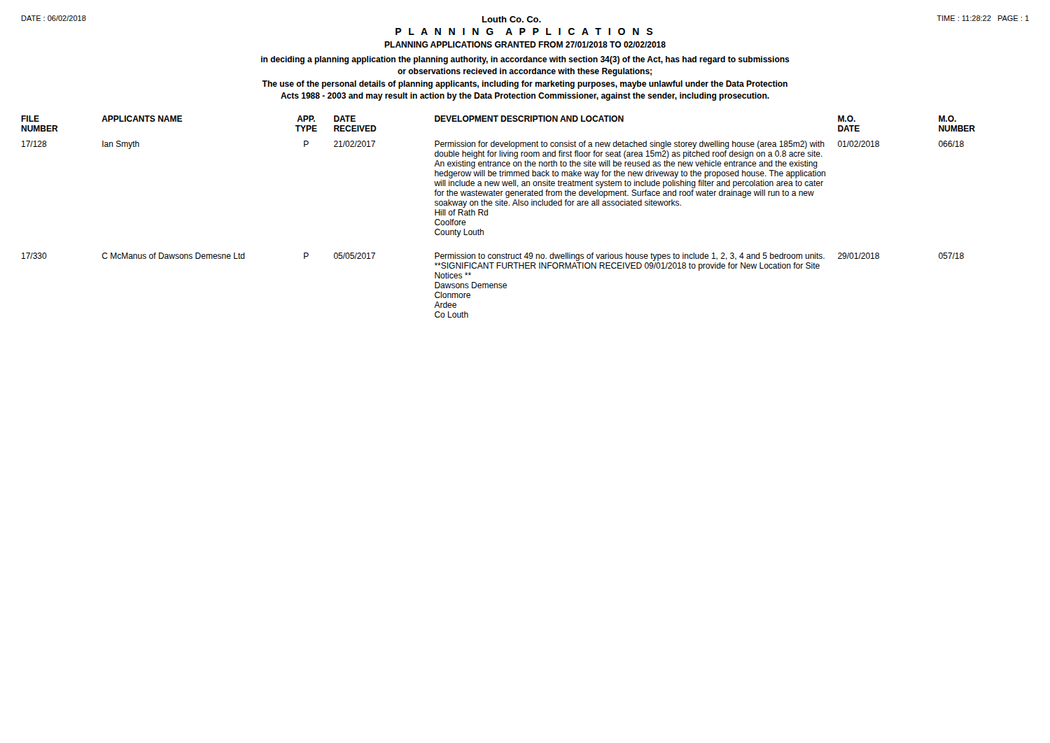DATE : 06/02/2018
Louth Co. Co.
TIME : 11:28:22 PAGE : 1
P L A N N I N G A P P L I C A T I O N S
PLANNING APPLICATIONS GRANTED FROM 27/01/2018 TO 02/02/2018
in deciding a planning application the planning authority, in accordance with section 34(3) of the Act, has had regard to submissions
or observations recieved in accordance with these Regulations;
The use of the personal details of planning applicants, including for marketing purposes, maybe unlawful under the Data Protection
Acts 1988 - 2003 and may result in action by the Data Protection Commissioner, against the sender, including prosecution.
| FILE NUMBER | APPLICANTS NAME | APP. TYPE | DATE RECEIVED | DEVELOPMENT DESCRIPTION AND LOCATION | M.O. DATE | M.O. NUMBER |
| --- | --- | --- | --- | --- | --- | --- |
| 17/128 | Ian Smyth | P | 21/02/2017 | Permission for development to consist of a new detached single storey dwelling house (area 185m2) with double height for living room and first floor for seat (area 15m2) as pitched roof design on a 0.8 acre site. An existing entrance on the north to the site will be reused as the new vehicle entrance and the existing hedgerow will be trimmed back to make way for the new driveway to the proposed house. The application will include a new well, an onsite treatment system to include polishing filter and percolation area to cater for the wastewater generated from the development. Surface and roof water drainage will run to a new soakway on the site. Also included for are all associated siteworks. Hill of Rath Rd Coolfore County Louth | 01/02/2018 | 066/18 |
| 17/330 | C McManus of Dawsons Demesne Ltd | P | 05/05/2017 | Permission to construct 49 no. dwellings of various house types to include 1, 2, 3, 4 and 5 bedroom units. **SIGNIFICANT FURTHER INFORMATION RECEIVED 09/01/2018 to provide for New Location for Site Notices ** Dawsons Demense Clonmore Ardee Co Louth | 29/01/2018 | 057/18 |